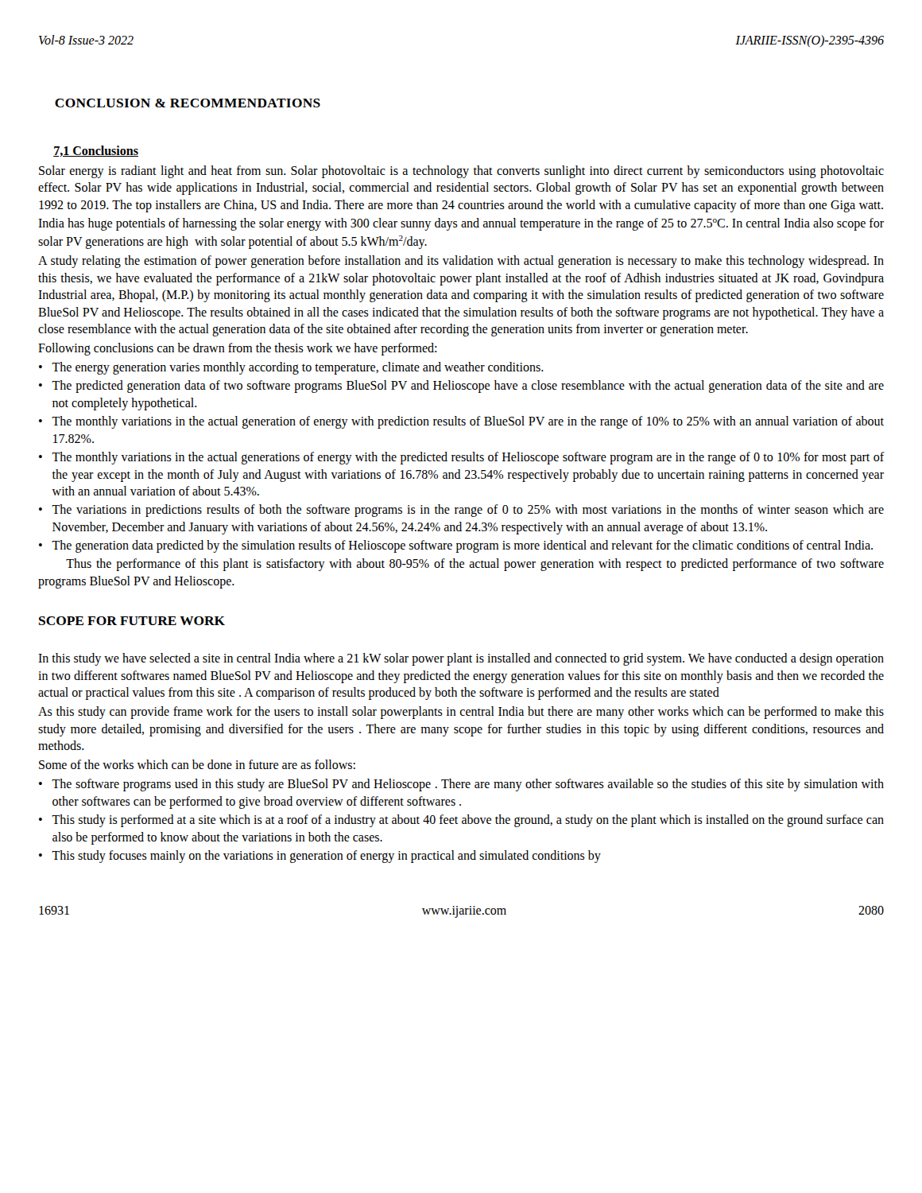Vol-8 Issue-3 2022
IJARIIE-ISSN(O)-2395-4396
CONCLUSION & RECOMMENDATIONS
7,1 Conclusions
Solar energy is radiant light and heat from sun. Solar photovoltaic is a technology that converts sunlight into direct current by semiconductors using photovoltaic effect. Solar PV has wide applications in Industrial, social, commercial and residential sectors. Global growth of Solar PV has set an exponential growth between 1992 to 2019. The top installers are China, US and India. There are more than 24 countries around the world with a cumulative capacity of more than one Giga watt. India has huge potentials of harnessing the solar energy with 300 clear sunny days and annual temperature in the range of 25 to 27.5oC. In central India also scope for solar PV generations are high with solar potential of about 5.5 kWh/m2/day.
A study relating the estimation of power generation before installation and its validation with actual generation is necessary to make this technology widespread. In this thesis, we have evaluated the performance of a 21kW solar photovoltaic power plant installed at the roof of Adhish industries situated at JK road, Govindpura Industrial area, Bhopal, (M.P.) by monitoring its actual monthly generation data and comparing it with the simulation results of predicted generation of two software BlueSol PV and Helioscope. The results obtained in all the cases indicated that the simulation results of both the software programs are not hypothetical. They have a close resemblance with the actual generation data of the site obtained after recording the generation units from inverter or generation meter.
Following conclusions can be drawn from the thesis work we have performed:
The energy generation varies monthly according to temperature, climate and weather conditions.
The predicted generation data of two software programs BlueSol PV and Helioscope have a close resemblance with the actual generation data of the site and are not completely hypothetical.
The monthly variations in the actual generation of energy with prediction results of BlueSol PV are in the range of 10% to 25% with an annual variation of about 17.82%.
The monthly variations in the actual generations of energy with the predicted results of Helioscope software program are in the range of 0 to 10% for most part of the year except in the month of July and August with variations of 16.78% and 23.54% respectively probably due to uncertain raining patterns in concerned year with an annual variation of about 5.43%.
The variations in predictions results of both the software programs is in the range of 0 to 25% with most variations in the months of winter season which are November, December and January with variations of about 24.56%, 24.24% and 24.3% respectively with an annual average of about 13.1%.
The generation data predicted by the simulation results of Helioscope software program is more identical and relevant for the climatic conditions of central India.
Thus the performance of this plant is satisfactory with about 80-95% of the actual power generation with respect to predicted performance of two software programs BlueSol PV and Helioscope.
SCOPE FOR FUTURE WORK
In this study we have selected a site in central India where a 21 kW solar power plant is installed and connected to grid system. We have conducted a design operation in two different softwares named BlueSol PV and Helioscope and they predicted the energy generation values for this site on monthly basis and then we recorded the actual or practical values from this site . A comparison of results produced by both the software is performed and the results are stated
As this study can provide frame work for the users to install solar powerplants in central India but there are many other works which can be performed to make this study more detailed, promising and diversified for the users . There are many scope for further studies in this topic by using different conditions, resources and methods.
Some of the works which can be done in future are as follows:
The software programs used in this study are BlueSol PV and Helioscope . There are many other softwares available so the studies of this site by simulation with other softwares can be performed to give broad overview of different softwares .
This study is performed at a site which is at a roof of a industry at about 40 feet above the ground, a study on the plant which is installed on the ground surface can also be performed to know about the variations in both the cases.
This study focuses mainly on the variations in generation of energy in practical and simulated conditions by
16931
www.ijariie.com
2080